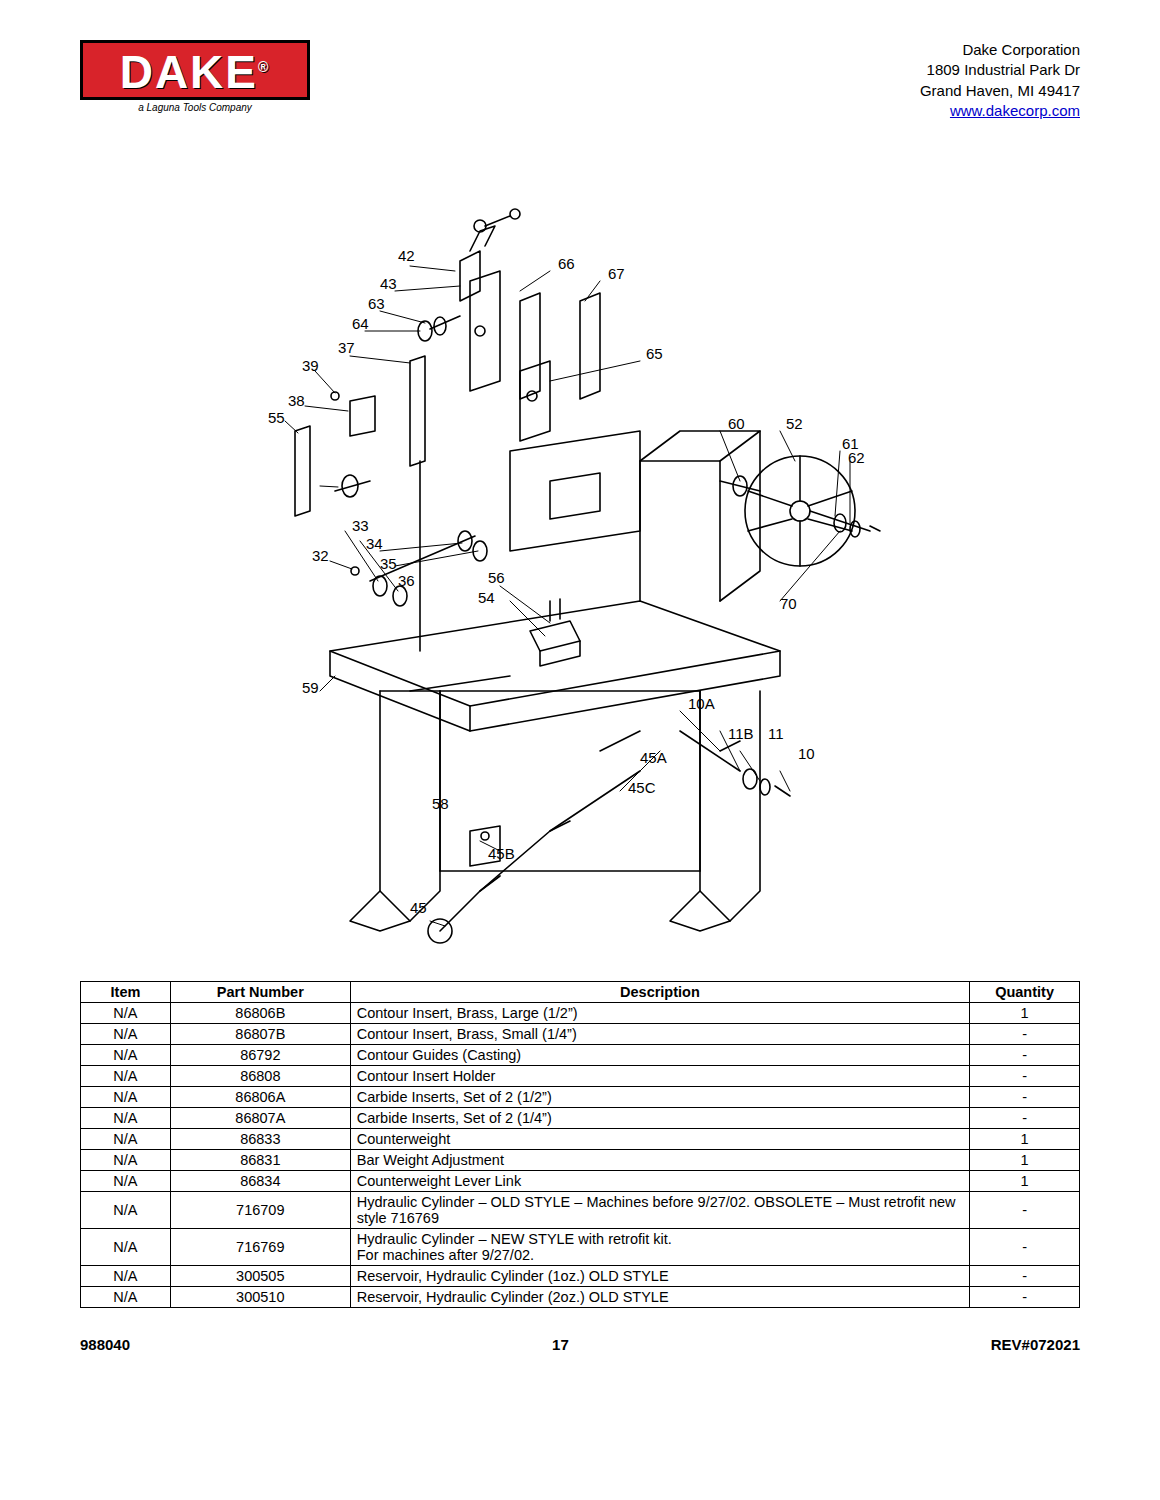DAKE®
a Laguna Tools Company
Dake Corporation
1809 Industrial Park Dr
Grand Haven, MI 49417
www.dakecorp.com
42 43 63 64 37 39 38 55 33 34 35 36 32 56 54 59 66 67 65 60 52 61 62 70 10A 11B 11 10 45A 45C 58 45B 45
| Item | Part Number | Description | Quantity |
| --- | --- | --- | --- |
| N/A | 86806B | Contour Insert, Brass, Large (1/2”) | 1 |
| N/A | 86807B | Contour Insert, Brass, Small (1/4”) | - |
| N/A | 86792 | Contour Guides (Casting) | - |
| N/A | 86808 | Contour Insert Holder | - |
| N/A | 86806A | Carbide Inserts, Set of 2 (1/2”) | - |
| N/A | 86807A | Carbide Inserts, Set of 2 (1/4”) | - |
| N/A | 86833 | Counterweight | 1 |
| N/A | 86831 | Bar Weight Adjustment | 1 |
| N/A | 86834 | Counterweight Lever Link | 1 |
| N/A | 716709 | Hydraulic Cylinder – OLD STYLE – Machines before 9/27/02. OBSOLETE – Must retrofit new style 716769 | - |
| N/A | 716769 | Hydraulic Cylinder – NEW STYLE with retrofit kit. For machines after 9/27/02. | - |
| N/A | 300505 | Reservoir, Hydraulic Cylinder (1oz.) OLD STYLE | - |
| N/A | 300510 | Reservoir, Hydraulic Cylinder (2oz.) OLD STYLE | - |
988040
17
REV#072021